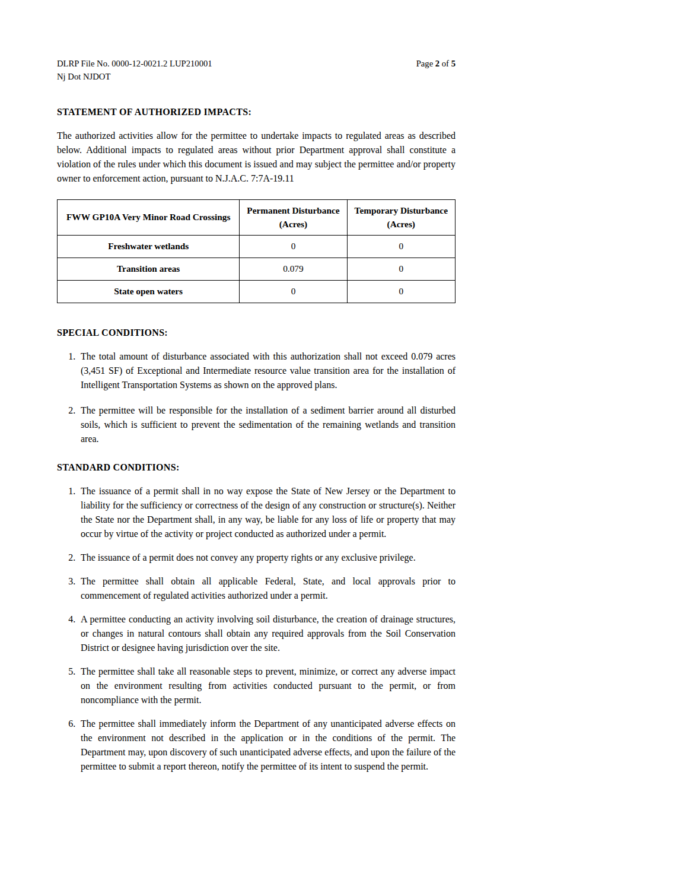DLRP File No. 0000-12-0021.2 LUP210001
Nj Dot NJDOT
Page 2 of 5
STATEMENT OF AUTHORIZED IMPACTS:
The authorized activities allow for the permittee to undertake impacts to regulated areas as described below. Additional impacts to regulated areas without prior Department approval shall constitute a violation of the rules under which this document is issued and may subject the permittee and/or property owner to enforcement action, pursuant to N.J.A.C. 7:7A-19.11
| FWW GP10A Very Minor Road Crossings | Permanent Disturbance (Acres) | Temporary Disturbance (Acres) |
| --- | --- | --- |
| Freshwater wetlands | 0 | 0 |
| Transition areas | 0.079 | 0 |
| State open waters | 0 | 0 |
SPECIAL CONDITIONS:
The total amount of disturbance associated with this authorization shall not exceed 0.079 acres (3,451 SF) of Exceptional and Intermediate resource value transition area for the installation of Intelligent Transportation Systems as shown on the approved plans.
The permittee will be responsible for the installation of a sediment barrier around all disturbed soils, which is sufficient to prevent the sedimentation of the remaining wetlands and transition area.
STANDARD CONDITIONS:
The issuance of a permit shall in no way expose the State of New Jersey or the Department to liability for the sufficiency or correctness of the design of any construction or structure(s). Neither the State nor the Department shall, in any way, be liable for any loss of life or property that may occur by virtue of the activity or project conducted as authorized under a permit.
The issuance of a permit does not convey any property rights or any exclusive privilege.
The permittee shall obtain all applicable Federal, State, and local approvals prior to commencement of regulated activities authorized under a permit.
A permittee conducting an activity involving soil disturbance, the creation of drainage structures, or changes in natural contours shall obtain any required approvals from the Soil Conservation District or designee having jurisdiction over the site.
The permittee shall take all reasonable steps to prevent, minimize, or correct any adverse impact on the environment resulting from activities conducted pursuant to the permit, or from noncompliance with the permit.
The permittee shall immediately inform the Department of any unanticipated adverse effects on the environment not described in the application or in the conditions of the permit. The Department may, upon discovery of such unanticipated adverse effects, and upon the failure of the permittee to submit a report thereon, notify the permittee of its intent to suspend the permit.